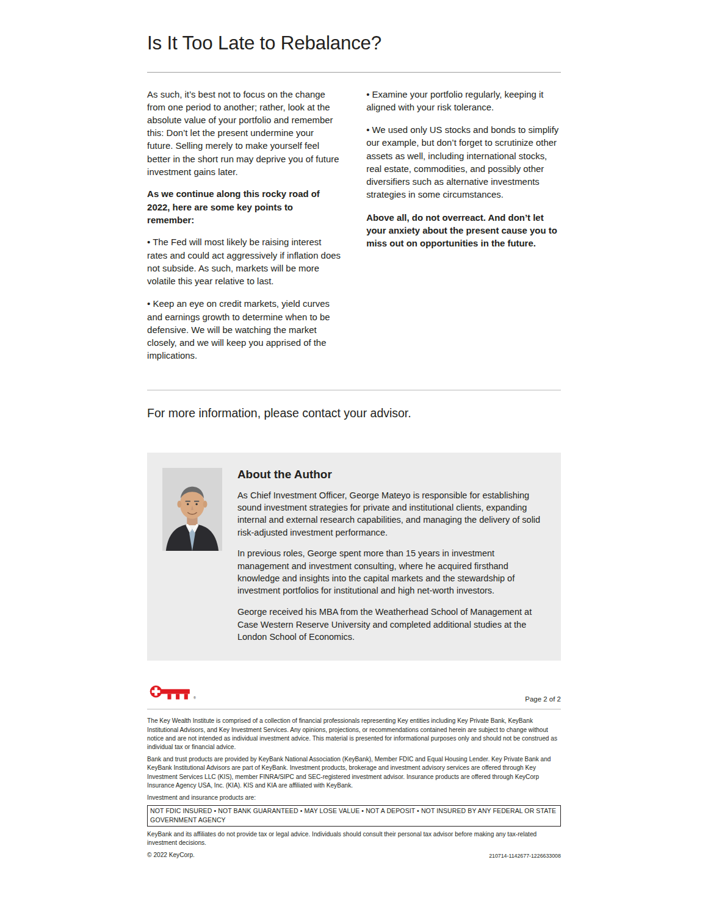Is It Too Late to Rebalance?
As such, it’s best not to focus on the change from one period to another; rather, look at the absolute value of your portfolio and remember this: Don’t let the present undermine your future. Selling merely to make yourself feel better in the short run may deprive you of future investment gains later.
As we continue along this rocky road of 2022, here are some key points to remember:
• The Fed will most likely be raising interest rates and could act aggressively if inflation does not subside. As such, markets will be more volatile this year relative to last.
• Keep an eye on credit markets, yield curves and earnings growth to determine when to be defensive. We will be watching the market closely, and we will keep you apprised of the implications.
• Examine your portfolio regularly, keeping it aligned with your risk tolerance.
• We used only US stocks and bonds to simplify our example, but don’t forget to scrutinize other assets as well, including international stocks, real estate, commodities, and possibly other diversifiers such as alternative investments strategies in some circumstances.
Above all, do not overreact. And don’t let your anxiety about the present cause you to miss out on opportunities in the future.
For more information, please contact your advisor.
About the Author
As Chief Investment Officer, George Mateyo is responsible for establishing sound investment strategies for private and institutional clients, expanding internal and external research capabilities, and managing the delivery of solid risk-adjusted investment performance.
In previous roles, George spent more than 15 years in investment management and investment consulting, where he acquired firsthand knowledge and insights into the capital markets and the stewardship of investment portfolios for institutional and high net-worth investors.
George received his MBA from the Weatherhead School of Management at Case Western Reserve University and completed additional studies at the London School of Economics.
®
Page 2 of 2
The Key Wealth Institute is comprised of a collection of financial professionals representing Key entities including Key Private Bank, KeyBank Institutional Advisors, and Key Investment Services. Any opinions, projections, or recommendations contained herein are subject to change without notice and are not intended as individual investment advice. This material is presented for informational purposes only and should not be construed as individual tax or financial advice.
Bank and trust products are provided by KeyBank National Association (KeyBank), Member FDIC and Equal Housing Lender. Key Private Bank and KeyBank Institutional Advisors are part of KeyBank. Investment products, brokerage and investment advisory services are offered through Key Investment Services LLC (KIS), member FINRA/SIPC and SEC-registered investment advisor. Insurance products are offered through KeyCorp Insurance Agency USA, Inc. (KIA). KIS and KIA are affiliated with KeyBank.
Investment and insurance products are:
NOT FDIC INSURED • NOT BANK GUARANTEED • MAY LOSE VALUE • NOT A DEPOSIT • NOT INSURED BY ANY FEDERAL OR STATE GOVERNMENT AGENCY
KeyBank and its affiliates do not provide tax or legal advice. Individuals should consult their personal tax advisor before making any tax-related investment decisions.
© 2022 KeyCorp.
210714-1142677-1226633008